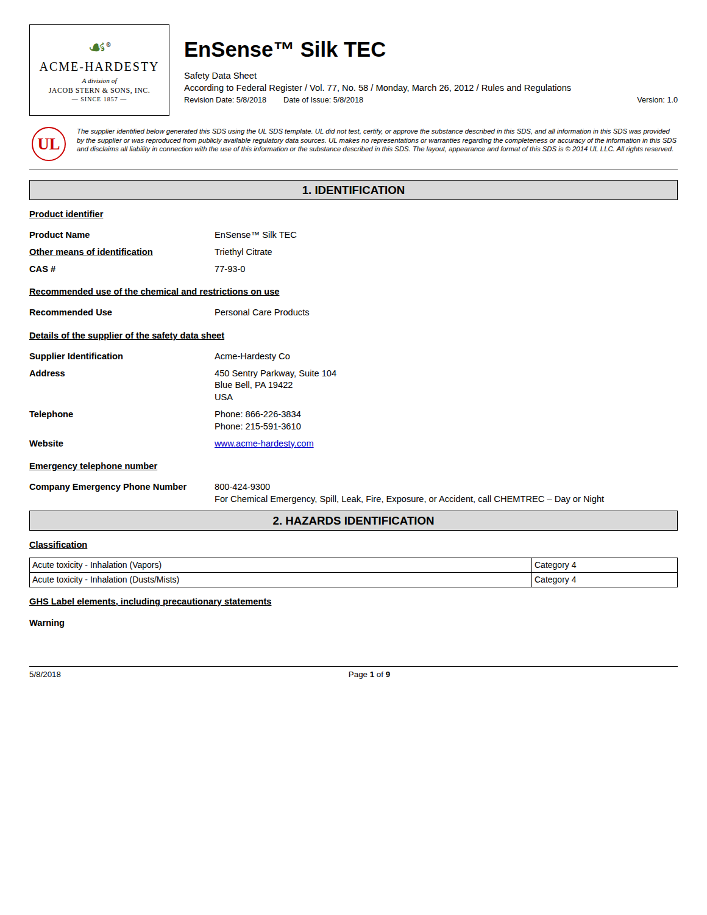☙®
ACME-HARDESTY
A division of
JACOB STERN & SONS, INC.
— SINCE 1857 —
EnSense™ Silk TEC
Safety Data Sheet
According to Federal Register / Vol. 77, No. 58 / Monday, March 26, 2012 / Rules and Regulations
Revision Date: 5/8/2018 Date of Issue: 5/8/2018
Version: 1.0
UL
The supplier identified below generated this SDS using the UL SDS template. UL did not test, certify, or approve the substance described in this SDS, and all information in this SDS was provided by the supplier or was reproduced from publicly available regulatory data sources. UL makes no representations or warranties regarding the completeness or accuracy of the information in this SDS and disclaims all liability in connection with the use of this information or the substance described in this SDS. The layout, appearance and format of this SDS is © 2014 UL LLC. All rights reserved.
1. IDENTIFICATION
Product identifier
| Product Name | EnSense™ Silk TEC |
| Other means of identification | Triethyl Citrate |
| CAS # | 77-93-0 |
Recommended use of the chemical and restrictions on use
| Recommended Use | Personal Care Products |
Details of the supplier of the safety data sheet
| Supplier Identification | Acme-Hardesty Co |
| Address | 450 Sentry Parkway, Suite 104 Blue Bell, PA 19422 USA |
| Telephone | Phone: 866-226-3834 Phone: 215-591-3610 |
| Website | www.acme-hardesty.com |
Emergency telephone number
| Company Emergency Phone Number | 800-424-9300 For Chemical Emergency, Spill, Leak, Fire, Exposure, or Accident, call CHEMTREC – Day or Night |
2. HAZARDS IDENTIFICATION
Classification
| Acute toxicity - Inhalation (Vapors) | Category 4 |
| Acute toxicity - Inhalation (Dusts/Mists) | Category 4 |
GHS Label elements, including precautionary statements
Warning
5/8/2018
Page 1 of 9